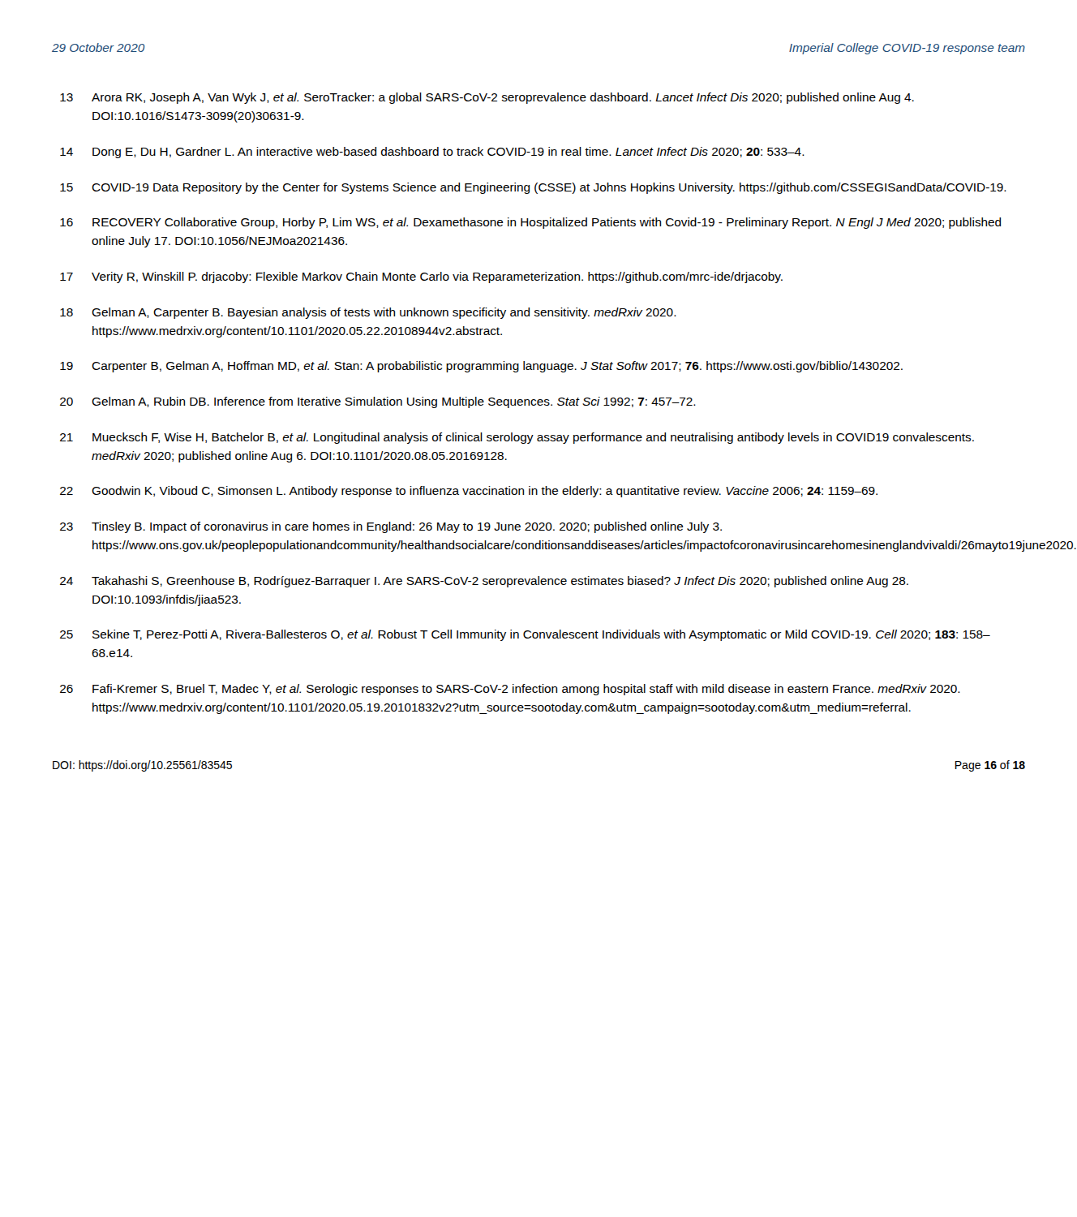29 October 2020 Imperial College COVID-19 response team
Arora RK, Joseph A, Van Wyk J, et al. SeroTracker: a global SARS-CoV-2 seroprevalence dashboard. Lancet Infect Dis 2020; published online Aug 4. DOI:10.1016/S1473-3099(20)30631-9.
Dong E, Du H, Gardner L. An interactive web-based dashboard to track COVID-19 in real time. Lancet Infect Dis 2020; 20: 533–4.
COVID-19 Data Repository by the Center for Systems Science and Engineering (CSSE) at Johns Hopkins University. https://github.com/CSSEGISandData/COVID-19.
RECOVERY Collaborative Group, Horby P, Lim WS, et al. Dexamethasone in Hospitalized Patients with Covid-19 - Preliminary Report. N Engl J Med 2020; published online July 17. DOI:10.1056/NEJMoa2021436.
Verity R, Winskill P. drjacoby: Flexible Markov Chain Monte Carlo via Reparameterization. https://github.com/mrc-ide/drjacoby.
Gelman A, Carpenter B. Bayesian analysis of tests with unknown specificity and sensitivity. medRxiv 2020. https://www.medrxiv.org/content/10.1101/2020.05.22.20108944v2.abstract.
Carpenter B, Gelman A, Hoffman MD, et al. Stan: A probabilistic programming language. J Stat Softw 2017; 76. https://www.osti.gov/biblio/1430202.
Gelman A, Rubin DB. Inference from Iterative Simulation Using Multiple Sequences. Stat Sci 1992; 7: 457–72.
Muecksch F, Wise H, Batchelor B, et al. Longitudinal analysis of clinical serology assay performance and neutralising antibody levels in COVID19 convalescents. medRxiv 2020; published online Aug 6. DOI:10.1101/2020.08.05.20169128.
Goodwin K, Viboud C, Simonsen L. Antibody response to influenza vaccination in the elderly: a quantitative review. Vaccine 2006; 24: 1159–69.
Tinsley B. Impact of coronavirus in care homes in England: 26 May to 19 June 2020. 2020; published online July 3. https://www.ons.gov.uk/peoplepopulationandcommunity/healthandsocialcare/conditionsanddiseases/articles/impactofcoronavirusincarehomesinenglandvivaldi/26mayto19june2020.
Takahashi S, Greenhouse B, Rodríguez-Barraquer I. Are SARS-CoV-2 seroprevalence estimates biased? J Infect Dis 2020; published online Aug 28. DOI:10.1093/infdis/jiaa523.
Sekine T, Perez-Potti A, Rivera-Ballesteros O, et al. Robust T Cell Immunity in Convalescent Individuals with Asymptomatic or Mild COVID-19. Cell 2020; 183: 158–68.e14.
Fafi-Kremer S, Bruel T, Madec Y, et al. Serologic responses to SARS-CoV-2 infection among hospital staff with mild disease in eastern France. medRxiv 2020. https://www.medrxiv.org/content/10.1101/2020.05.19.20101832v2?utm_source=sootoday.com&utm_campaign=sootoday.com&utm_medium=referral.
DOI: https://doi.org/10.25561/83545 Page 16 of 18